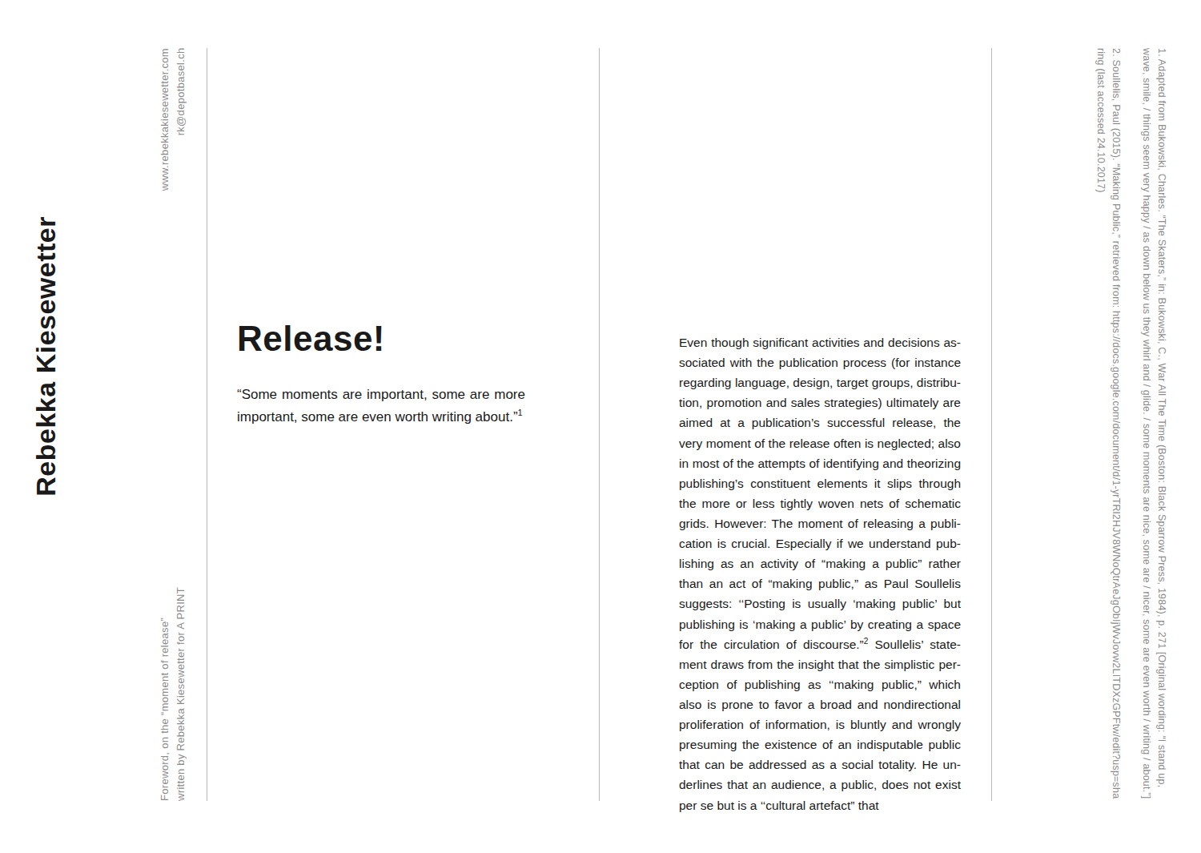Rebekka Kiesewetter
Foreword, on the “moment of release”
written by Rebekka Kiesewetter for A PRINT
www.rebekkakiesewetter.com
rk@depotbasel.ch
Release!
“Some moments are important, some are more important, some are even worth writing about.”1
Even though significant activities and decisions associated with the publication process (for instance regarding language, design, target groups, distribution, promotion and sales strategies) ultimately are aimed at a publication’s successful release, the very moment of the release often is neglected; also in most of the attempts of identifying and theorizing publishing’s constituent elements it slips through the more or less tightly woven nets of schematic grids. However: The moment of releasing a publication is crucial. Especially if we understand publishing as an activity of “making a public” rather than an act of “making public,” as Paul Soullelis suggests: ‘‘Posting is usually ‘making public’ but publishing is ‘making a public’ by creating a space for the circulation of discourse.”2 Soullelis’ statement draws from the insight that the simplistic perception of publishing as ‘‘making public,” which also is prone to favor a broad and nondirectional proliferation of information, is bluntly and wrongly presuming the existence of an indisputable public that can be addressed as a social totality. He underlines that an audience, a public, does not exist per se but is a ‘‘cultural artefact” that
1. Adapted from Bukowski, Charles. “The Skaters,” in: Bukowski, C., War All The Time (Boston: Black Sparrow Press, 1984), p. 271 [Original wording: “I stand up, wave, smile, / things seem very happy / as down below us they whirl and / glide. / some moments are nice, some are / nicer, some are even worth / writing / about.”]
2. Soullelis, Paul (2015). “Making Public,” retrieved from: https://docs.google.com/document/d/1-yrTRl2HJV8WNoQtrAeJgObIjWvJovw2LITDXzGPFtw/edit?usp=sharing (last accessed 24.10.2017)